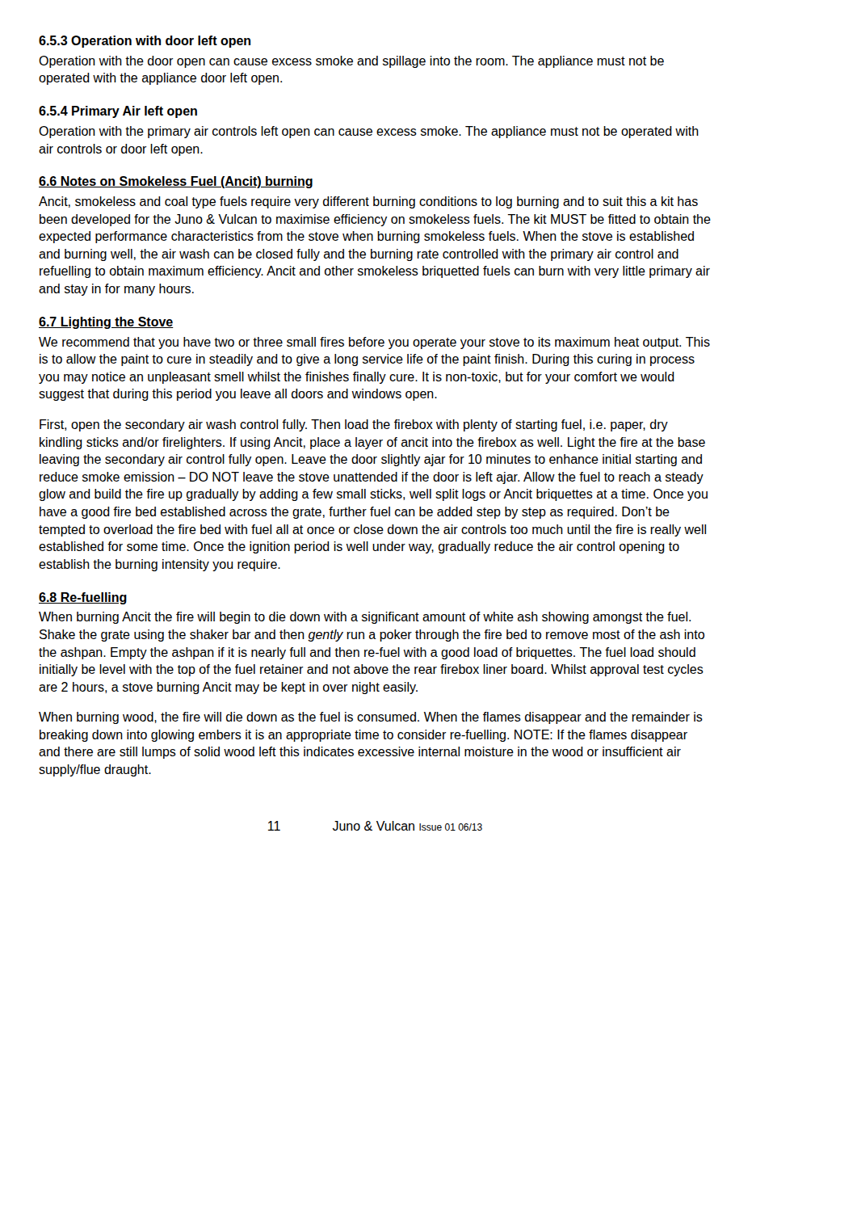6.5.3 Operation with door left open
Operation with the door open can cause excess smoke and spillage into the room. The appliance must not be operated with the appliance door left open.
6.5.4 Primary Air left open
Operation with the primary air controls left open can cause excess smoke. The appliance must not be operated with air controls or door left open.
6.6 Notes on Smokeless Fuel (Ancit) burning
Ancit, smokeless and coal type fuels require very different burning conditions to log burning and to suit this a kit has been developed for the Juno & Vulcan to maximise efficiency on smokeless fuels. The kit MUST be fitted to obtain the expected performance characteristics from the stove when burning smokeless fuels. When the stove is established and burning well, the air wash can be closed fully and the burning rate controlled with the primary air control and refuelling to obtain maximum efficiency. Ancit and other smokeless briquetted fuels can burn with very little primary air and stay in for many hours.
6.7 Lighting the Stove
We recommend that you have two or three small fires before you operate your stove to its maximum heat output. This is to allow the paint to cure in steadily and to give a long service life of the paint finish. During this curing in process you may notice an unpleasant smell whilst the finishes finally cure. It is non-toxic, but for your comfort we would suggest that during this period you leave all doors and windows open.
First, open the secondary air wash control fully. Then load the firebox with plenty of starting fuel, i.e. paper, dry kindling sticks and/or firelighters. If using Ancit, place a layer of ancit into the firebox as well. Light the fire at the base leaving the secondary air control fully open. Leave the door slightly ajar for 10 minutes to enhance initial starting and reduce smoke emission – DO NOT leave the stove unattended if the door is left ajar. Allow the fuel to reach a steady glow and build the fire up gradually by adding a few small sticks, well split logs or Ancit briquettes at a time. Once you have a good fire bed established across the grate, further fuel can be added step by step as required. Don’t be tempted to overload the fire bed with fuel all at once or close down the air controls too much until the fire is really well established for some time. Once the ignition period is well under way, gradually reduce the air control opening to establish the burning intensity you require.
6.8 Re-fuelling
When burning Ancit the fire will begin to die down with a significant amount of white ash showing amongst the fuel. Shake the grate using the shaker bar and then gently run a poker through the fire bed to remove most of the ash into the ashpan. Empty the ashpan if it is nearly full and then re-fuel with a good load of briquettes. The fuel load should initially be level with the top of the fuel retainer and not above the rear firebox liner board. Whilst approval test cycles are 2 hours, a stove burning Ancit may be kept in over night easily.
When burning wood, the fire will die down as the fuel is consumed. When the flames disappear and the remainder is breaking down into glowing embers it is an appropriate time to consider re-fuelling. NOTE: If the flames disappear and there are still lumps of solid wood left this indicates excessive internal moisture in the wood or insufficient air supply/flue draught.
11 Juno & Vulcan Issue 01 06/13